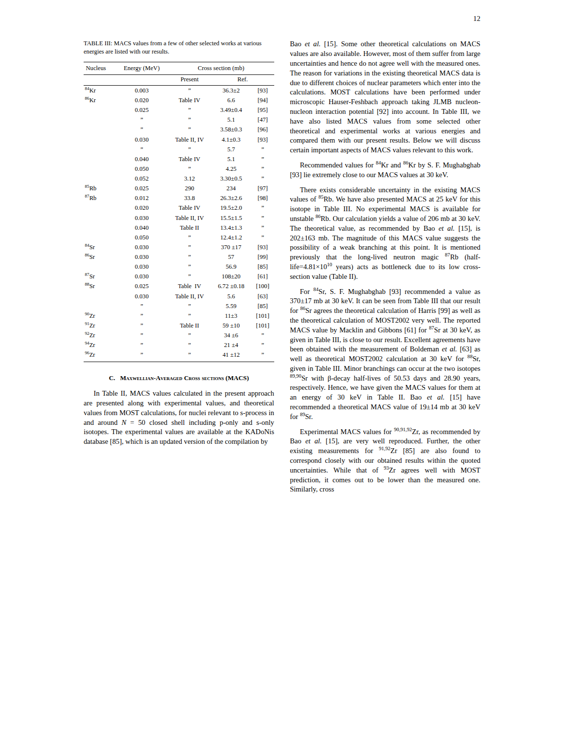12
TABLE III: MACS values from a few of other selected works at various energies are listed with our results.
| Nucleus | Energy (MeV) | Cross section (mb) |
| --- | --- | --- |
| | | Present | Ref. |
| 84 Kr | 0.003 | ” | 36.3±2 | [93] |
| 86 Kr | 0.020 | Table IV | 6.6 | [94] |
| | 0.025 | ” | 3.49±0.4 | [95] |
| | ” | ” | 5.1 | [47] |
| | ” | ” | 3.58±0.3 | [96] |
| | 0.030 | Table II, IV | 4.1±0.3 | [93] |
| | ” | ” | 5.7 | ” |
| | 0.040 | Table IV | 5.1 | ” |
| | 0.050 | ” | 4.25 | ” |
| | 0.052 | 3.12 | 3.30±0.5 | ” |
| 85 Rb | 0.025 | 290 | 234 | [97] |
| 87 Rb | 0.012 | 33.8 | 26.3±2.6 | [98] |
| | 0.020 | Table IV | 19.5±2.0 | ” |
| | 0.030 | Table II, IV | 15.5±1.5 | ” |
| | 0.040 | Table II | 13.4±1.3 | ” |
| | 0.050 | ” | 12.4±1.2 | ” |
| 84 Sr | 0.030 | ” | 370 ±17 | [93] |
| 86 Sr | 0.030 | ” | 57 | [99] |
| | 0.030 | ” | 56.9 | [85] |
| 87 Sr | 0.030 | ” | 108±20 | [61] |
| 88 Sr | 0.025 | Table IV | 6.72 ±0.18 | [100] |
| | 0.030 | Table II, IV | 5.6 | [63] |
| | ” | ” | 5.59 | [85] |
| 90 Zr | ” | ” | 11±3 | [101] |
| 91 Zr | ” | Table II | 59 ±10 | [101] |
| 92 Zr | ” | ” | 34 ±6 | ” |
| 94 Zr | ” | ” | 21 ±4 | ” |
| 96 Zr | ” | ” | 41 ±12 | ” |
C. Maxwellian-Averaged Cross sections (MACS)
In Table II, MACS values calculated in the present approach are presented along with experimental values, and theoretical values from MOST calculations, for nuclei relevant to s-process in and around N = 50 closed shell including p-only and s-only isotopes. The experimental values are available at the KADoNis database [85], which is an updated version of the compilation by
Bao et al. [15]. Some other theoretical calculations on MACS values are also available. However, most of them suffer from large uncertainties and hence do not agree well with the measured ones. The reason for variations in the existing theoretical MACS data is due to different choices of nuclear parameters which enter into the calculations. MOST calculations have been performed under microscopic Hauser-Feshbach approach taking JLMB nucleon-nucleon interaction potential [92] into account. In Table III, we have also listed MACS values from some selected other theoretical and experimental works at various energies and compared them with our present results. Below we will discuss certain important aspects of MACS values relevant to this work.
Recommended values for 84Kr and 86Kr by S. F. Mughabghab [93] lie extremely close to our MACS values at 30 keV.
There exists considerable uncertainty in the existing MACS values of 85Rb. We have also presented MACS at 25 keV for this isotope in Table III. No experimental MACS is available for unstable 86Rb. Our calculation yields a value of 206 mb at 30 keV. The theoretical value, as recommended by Bao et al. [15], is 202±163 mb. The magnitude of this MACS value suggests the possibility of a weak branching at this point. It is mentioned previously that the long-lived neutron magic 87Rb (half-life=4.81×1010 years) acts as bottleneck due to its low cross-section value (Table II).
For 84Sr, S. F. Mughabghab [93] recommended a value as 370±17 mb at 30 keV. It can be seen from Table III that our result for 86Sr agrees the theoretical calculation of Harris [99] as well as the theoretical calculation of MOST2002 very well. The reported MACS value by Macklin and Gibbons [61] for 87Sr at 30 keV, as given in Table III, is close to our result. Excellent agreements have been obtained with the measurement of Boldeman et al. [63] as well as theoretical MOST2002 calculation at 30 keV for 88Sr, given in Table III. Minor branchings can occur at the two isotopes 89,90Sr with β-decay half-lives of 50.53 days and 28.90 years, respectively. Hence, we have given the MACS values for them at an energy of 30 keV in Table II. Bao et al. [15] have recommended a theoretical MACS value of 19±14 mb at 30 keV for 89Sr.
Experimental MACS values for 90,91,92Zr, as recommended by Bao et al. [15], are very well reproduced. Further, the other existing measurements for 91,92Zr [85] are also found to correspond closely with our obtained results within the quoted uncertainties. While that of 93Zr agrees well with MOST prediction, it comes out to be lower than the measured one. Similarly, cross